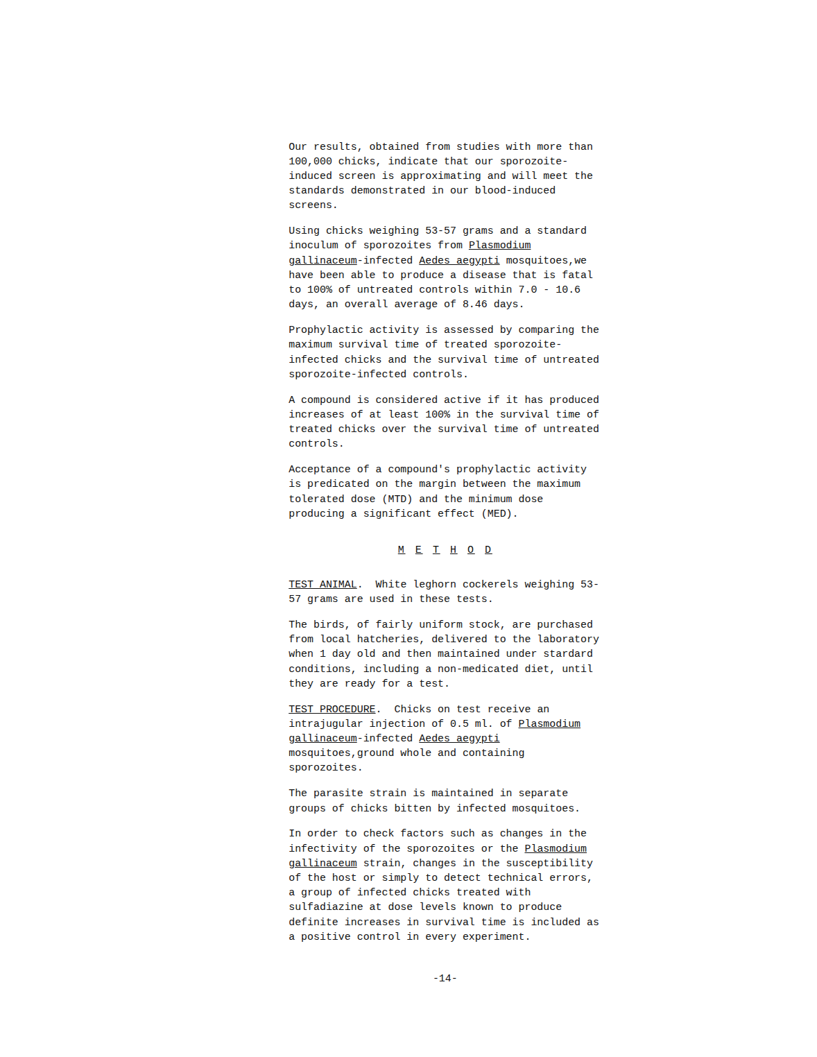Our results, obtained from studies with more than 100,000 chicks, indicate that our sporozoite-induced screen is approximating and will meet the standards demonstrated in our blood-induced screens.
Using chicks weighing 53-57 grams and a standard inoculum of sporozoites from Plasmodium gallinaceum-infected Aedes aegypti mosquitoes,we have been able to produce a disease that is fatal to 100% of untreated controls within 7.0 - 10.6 days, an overall average of 8.46 days.
Prophylactic activity is assessed by comparing the maximum survival time of treated sporozoite-infected chicks and the survival time of untreated sporozoite-infected controls.
A compound is considered active if it has produced increases of at least 100% in the survival time of treated chicks over the survival time of untreated controls.
Acceptance of a compound's prophylactic activity is predicated on the margin between the maximum tolerated dose (MTD) and the minimum dose producing a significant effect (MED).
M E T H O D
TEST ANIMAL. White leghorn cockerels weighing 53-57 grams are used in these tests.
The birds, of fairly uniform stock, are purchased from local hatcheries, delivered to the laboratory when 1 day old and then maintained under stardard conditions, including a non-medicated diet, until they are ready for a test.
TEST PROCEDURE. Chicks on test receive an intrajugular injection of 0.5 ml. of Plasmodium gallinaceum-infected Aedes aegypti mosquitoes,ground whole and containing sporozoites.
The parasite strain is maintained in separate groups of chicks bitten by infected mosquitoes.
In order to check factors such as changes in the infectivity of the sporozoites or the Plasmodium gallinaceum strain, changes in the susceptibility of the host or simply to detect technical errors, a group of infected chicks treated with sulfadiazine at dose levels known to produce definite increases in survival time is included as a positive control in every experiment.
-14-